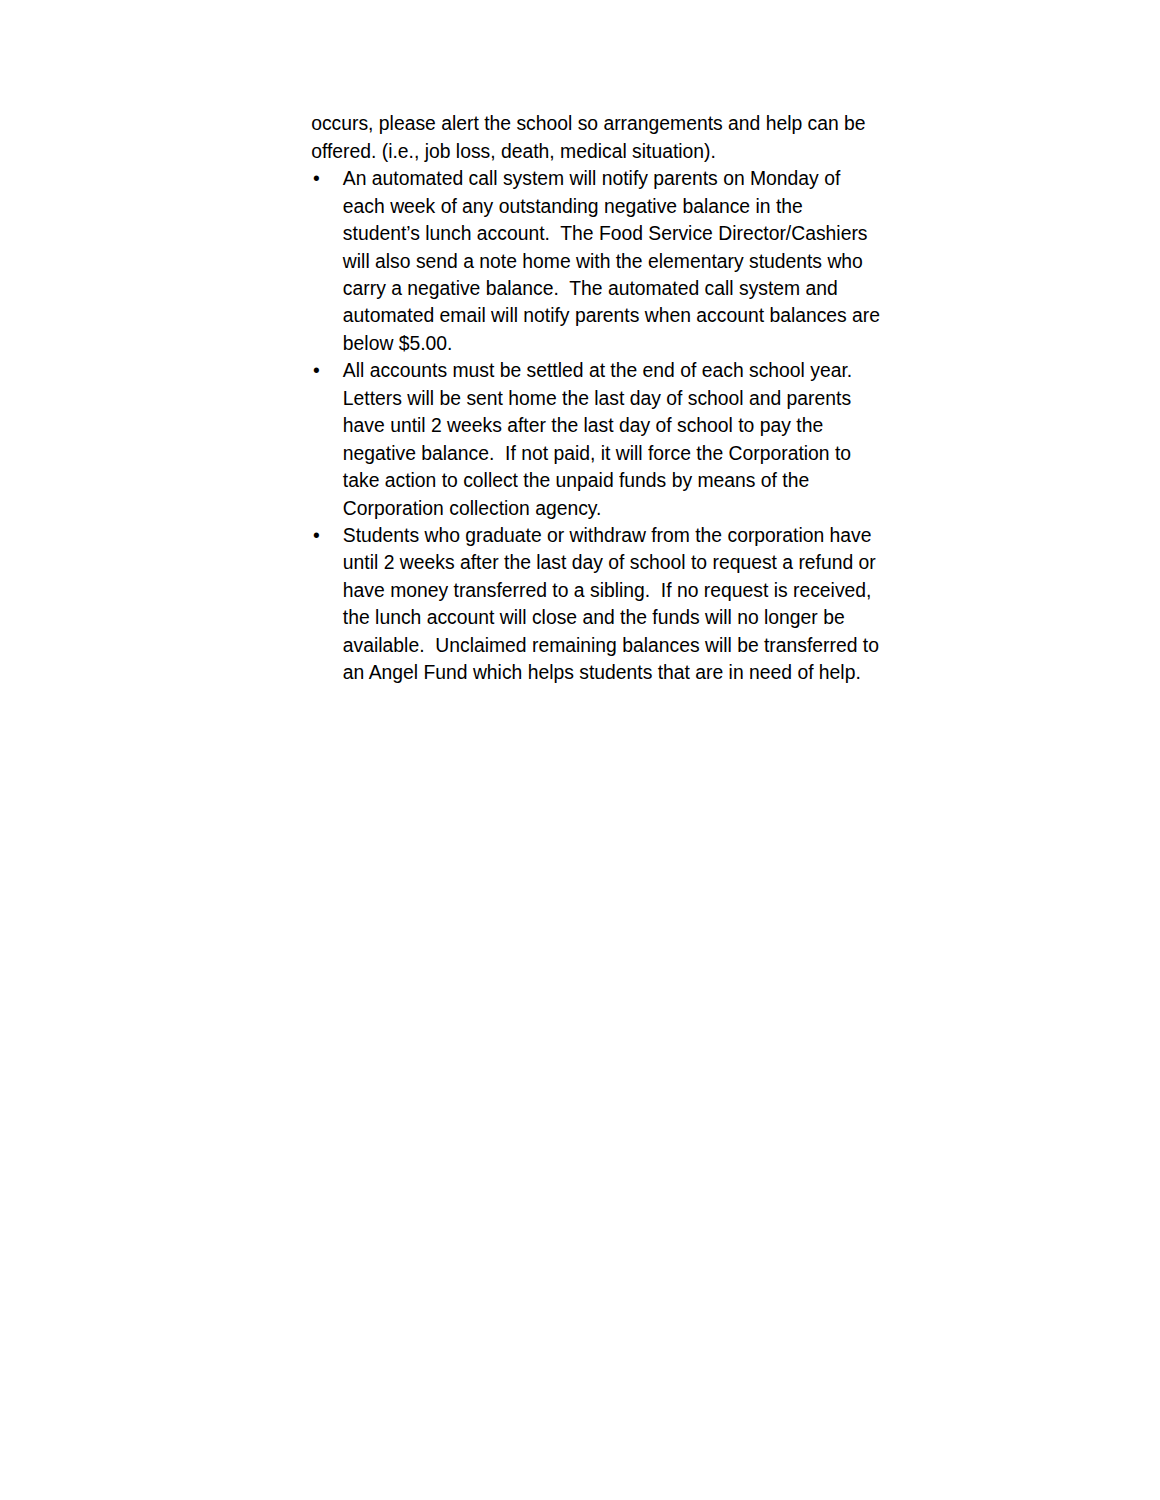occurs, please alert the school so arrangements and help can be offered. (i.e., job loss, death, medical situation).
An automated call system will notify parents on Monday of each week of any outstanding negative balance in the student’s lunch account. The Food Service Director/Cashiers will also send a note home with the elementary students who carry a negative balance. The automated call system and automated email will notify parents when account balances are below $5.00.
All accounts must be settled at the end of each school year. Letters will be sent home the last day of school and parents have until 2 weeks after the last day of school to pay the negative balance. If not paid, it will force the Corporation to take action to collect the unpaid funds by means of the Corporation collection agency.
Students who graduate or withdraw from the corporation have until 2 weeks after the last day of school to request a refund or have money transferred to a sibling. If no request is received, the lunch account will close and the funds will no longer be available. Unclaimed remaining balances will be transferred to an Angel Fund which helps students that are in need of help.